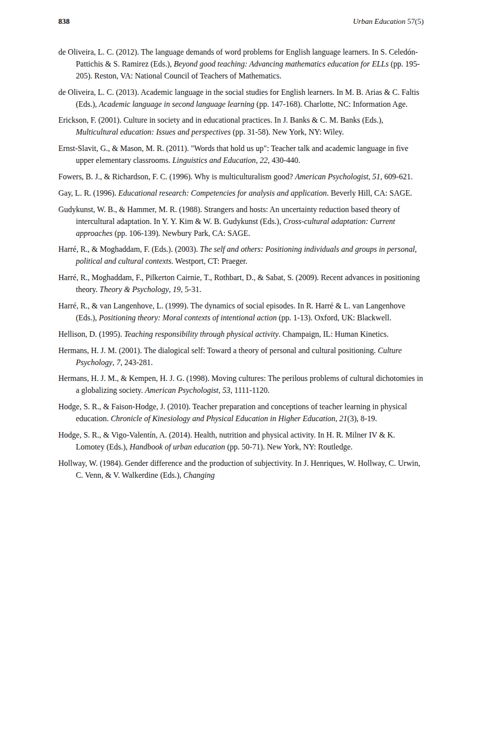838 Urban Education 57(5)
de Oliveira, L. C. (2012). The language demands of word problems for English language learners. In S. Celedón-Pattichis & S. Ramirez (Eds.), Beyond good teaching: Advancing mathematics education for ELLs (pp. 195-205). Reston, VA: National Council of Teachers of Mathematics.
de Oliveira, L. C. (2013). Academic language in the social studies for English learners. In M. B. Arias & C. Faltis (Eds.), Academic language in second language learning (pp. 147-168). Charlotte, NC: Information Age.
Erickson, F. (2001). Culture in society and in educational practices. In J. Banks & C. M. Banks (Eds.), Multicultural education: Issues and perspectives (pp. 31-58). New York, NY: Wiley.
Ernst-Slavit, G., & Mason, M. R. (2011). "Words that hold us up": Teacher talk and academic language in five upper elementary classrooms. Linguistics and Education, 22, 430-440.
Fowers, B. J., & Richardson, F. C. (1996). Why is multiculturalism good? American Psychologist, 51, 609-621.
Gay, L. R. (1996). Educational research: Competencies for analysis and application. Beverly Hill, CA: SAGE.
Gudykunst, W. B., & Hammer, M. R. (1988). Strangers and hosts: An uncertainty reduction based theory of intercultural adaptation. In Y. Y. Kim & W. B. Gudykunst (Eds.), Cross-cultural adaptation: Current approaches (pp. 106-139). Newbury Park, CA: SAGE.
Harré, R., & Moghaddam, F. (Eds.). (2003). The self and others: Positioning individuals and groups in personal, political and cultural contexts. Westport, CT: Praeger.
Harré, R., Moghaddam, F., Pilkerton Cairnie, T., Rothbart, D., & Sabat, S. (2009). Recent advances in positioning theory. Theory & Psychology, 19, 5-31.
Harré, R., & van Langenhove, L. (1999). The dynamics of social episodes. In R. Harré & L. van Langenhove (Eds.), Positioning theory: Moral contexts of intentional action (pp. 1-13). Oxford, UK: Blackwell.
Hellison, D. (1995). Teaching responsibility through physical activity. Champaign, IL: Human Kinetics.
Hermans, H. J. M. (2001). The dialogical self: Toward a theory of personal and cultural positioning. Culture Psychology, 7, 243-281.
Hermans, H. J. M., & Kempen, H. J. G. (1998). Moving cultures: The perilous problems of cultural dichotomies in a globalizing society. American Psychologist, 53, 1111-1120.
Hodge, S. R., & Faison-Hodge, J. (2010). Teacher preparation and conceptions of teacher learning in physical education. Chronicle of Kinesiology and Physical Education in Higher Education, 21(3), 8-19.
Hodge, S. R., & Vigo-Valentín, A. (2014). Health, nutrition and physical activity. In H. R. Milner IV & K. Lomotey (Eds.), Handbook of urban education (pp. 50-71). New York, NY: Routledge.
Hollway, W. (1984). Gender difference and the production of subjectivity. In J. Henriques, W. Hollway, C. Urwin, C. Venn, & V. Walkerdine (Eds.), Changing